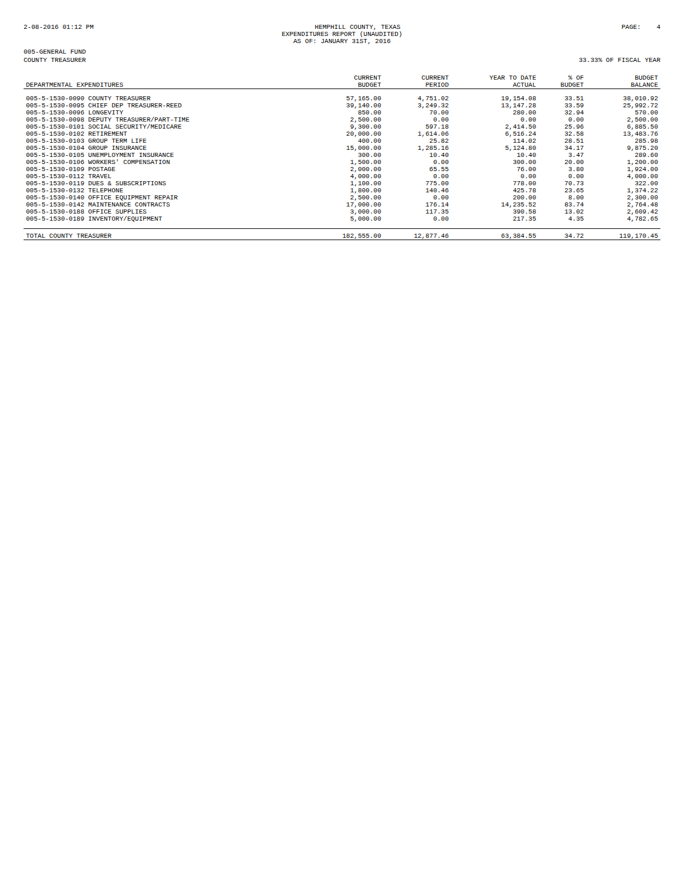2-08-2016 01:12 PM HEMPHILL COUNTY, TEXAS PAGE: 4
EXPENDITURES REPORT (UNAUDITED)
AS OF: JANUARY 31ST, 2016
005-GENERAL FUND
COUNTY TREASURER 33.33% OF FISCAL YEAR
| | CURRENT | CURRENT | YEAR TO DATE | % OF | BUDGET |
| --- | --- | --- | --- | --- | --- |
| DEPARTMENTAL EXPENDITURES | BUDGET | PERIOD | ACTUAL | BUDGET | BALANCE |
| 005-5-1530-0090 COUNTY TREASURER | 57,165.00 | 4,751.02 | 19,154.08 | 33.51 | 38,010.92 |
| 005-5-1530-0095 CHIEF DEP TREASURER-REED | 39,140.00 | 3,249.32 | 13,147.28 | 33.59 | 25,992.72 |
| 005-5-1530-0096 LONGEVITY | 850.00 | 70.00 | 280.00 | 32.94 | 570.00 |
| 005-5-1530-0098 DEPUTY TREASURER/PART-TIME | 2,500.00 | 0.00 | 0.00 | 0.00 | 2,500.00 |
| 005-5-1530-0101 SOCIAL SECURITY/MEDICARE | 9,300.00 | 597.18 | 2,414.50 | 25.96 | 6,885.50 |
| 005-5-1530-0102 RETIREMENT | 20,000.00 | 1,614.06 | 6,516.24 | 32.58 | 13,483.76 |
| 005-5-1530-0103 GROUP TERM LIFE | 400.00 | 25.82 | 114.02 | 28.51 | 285.98 |
| 005-5-1530-0104 GROUP INSURANCE | 15,000.00 | 1,285.16 | 5,124.80 | 34.17 | 9,875.20 |
| 005-5-1530-0105 UNEMPLOYMENT INSURANCE | 300.00 | 10.40 | 10.40 | 3.47 | 289.60 |
| 005-5-1530-0106 WORKERS' COMPENSATION | 1,500.00 | 0.00 | 300.00 | 20.00 | 1,200.00 |
| 005-5-1530-0109 POSTAGE | 2,000.00 | 65.55 | 76.00 | 3.80 | 1,924.00 |
| 005-5-1530-0112 TRAVEL | 4,000.00 | 0.00 | 0.00 | 0.00 | 4,000.00 |
| 005-5-1530-0119 DUES & SUBSCRIPTIONS | 1,100.00 | 775.00 | 778.00 | 70.73 | 322.00 |
| 005-5-1530-0132 TELEPHONE | 1,800.00 | 140.46 | 425.78 | 23.65 | 1,374.22 |
| 005-5-1530-0140 OFFICE EQUIPMENT REPAIR | 2,500.00 | 0.00 | 200.00 | 8.00 | 2,300.00 |
| 005-5-1530-0142 MAINTENANCE CONTRACTS | 17,000.00 | 176.14 | 14,235.52 | 83.74 | 2,764.48 |
| 005-5-1530-0188 OFFICE SUPPLIES | 3,000.00 | 117.35 | 390.58 | 13.02 | 2,609.42 |
| 005-5-1530-0189 INVENTORY/EQUIPMENT | 5,000.00 | 0.00 | 217.35 | 4.35 | 4,782.65 |
| TOTAL COUNTY TREASURER | 182,555.00 | 12,877.46 | 63,384.55 | 34.72 | 119,170.45 |